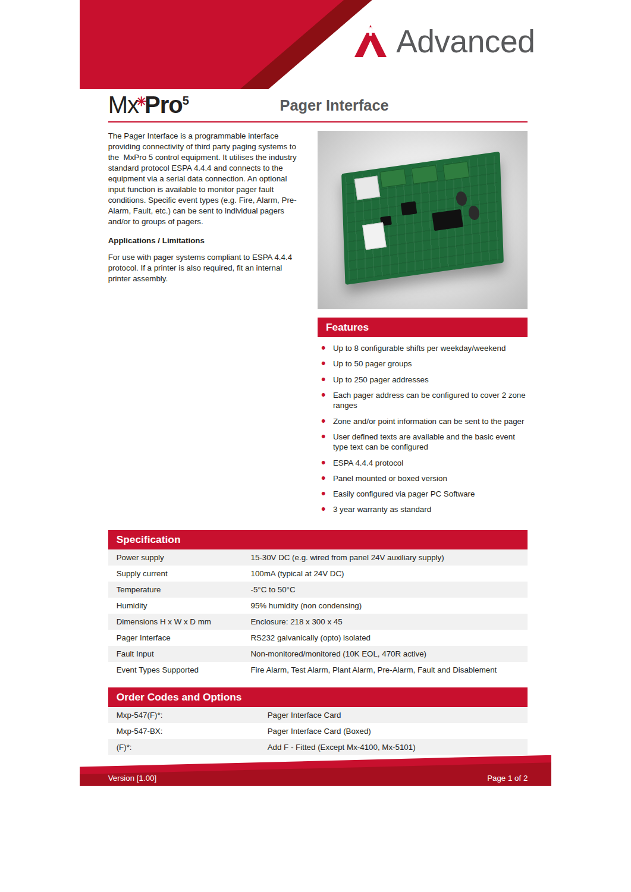Advanced
Mx✳Pro5
Pager Interface
The Pager Interface is a programmable interface providing connectivity of third party paging systems to the MxPro 5 control equipment. It utilises the industry standard protocol ESPA 4.4.4 and connects to the equipment via a serial data connection. An optional input function is available to monitor pager fault conditions. Specific event types (e.g. Fire, Alarm, Pre- Alarm, Fault, etc.) can be sent to individual pagers and/or to groups of pagers.
Applications / Limitations
For use with pager systems compliant to ESPA 4.4.4 protocol. If a printer is also required, fit an internal printer assembly.
Features
Up to 8 configurable shifts per weekday/weekend
Up to 50 pager groups
Up to 250 pager addresses
Each pager address can be configured to cover 2 zone ranges
Zone and/or point information can be sent to the pager
User defined texts are available and the basic event type text can be configured
ESPA 4.4.4 protocol
Panel mounted or boxed version
Easily configured via pager PC Software
3 year warranty as standard
Specification
| Power supply | 15-30V DC (e.g. wired from panel 24V auxiliary supply) |
| Supply current | 100mA (typical at 24V DC) |
| Temperature | -5°C to 50°C |
| Humidity | 95% humidity (non condensing) |
| Dimensions H x W x D mm | Enclosure: 218 x 300 x 45 |
| Pager Interface | RS232 galvanically (opto) isolated |
| Fault Input | Non-monitored/monitored (10K EOL, 470R active) |
| Event Types Supported | Fire Alarm, Test Alarm, Plant Alarm, Pre-Alarm, Fault and Disablement |
Order Codes and Options
| Mxp-547(F)*: | Pager Interface Card |
| Mxp-547-BX: | Pager Interface Card (Boxed) |
| (F)*: | Add F - Fitted (Except Mx-4100, Mx-5101) |
Version [1.00] Page 1 of 2